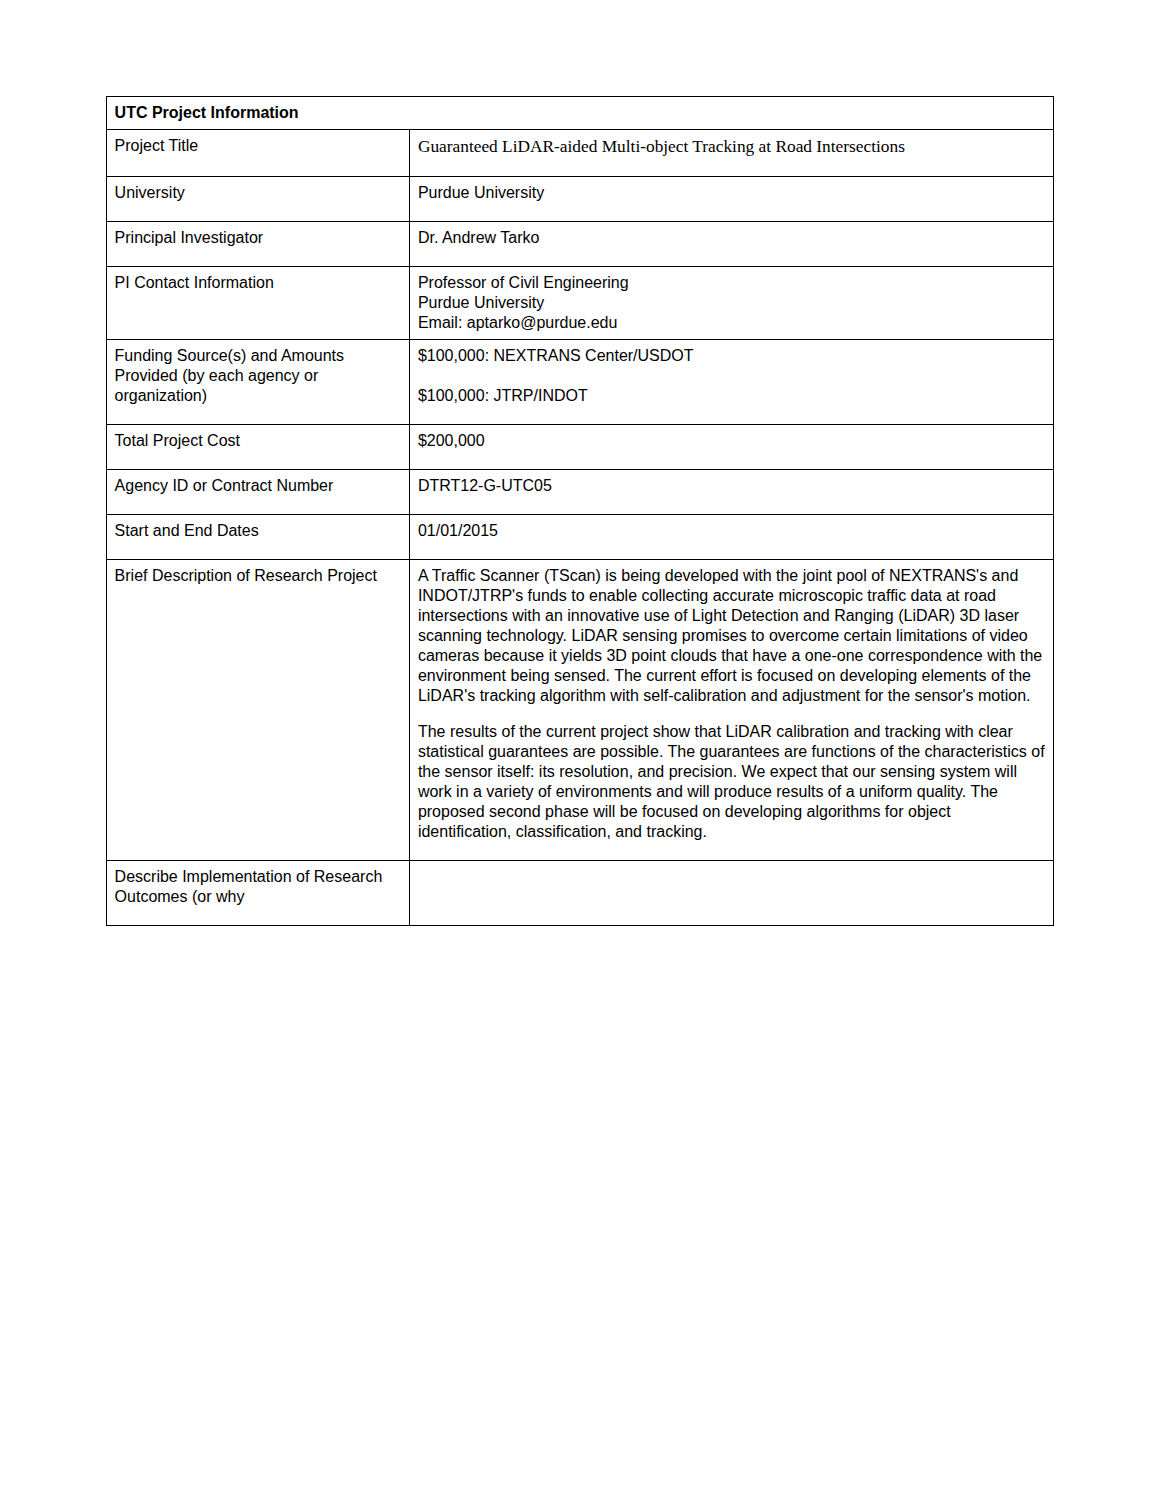| UTC Project Information |
| Project Title | Guaranteed LiDAR-aided Multi-object Tracking at Road Intersections |
| University | Purdue University |
| Principal Investigator | Dr. Andrew Tarko |
| PI Contact Information | Professor of Civil Engineering Purdue University Email: aptarko@purdue.edu |
| Funding Source(s) and Amounts Provided (by each agency or organization) | $100,000: NEXTRANS Center/USDOT $100,000: JTRP/INDOT |
| Total Project Cost | $200,000 |
| Agency ID or Contract Number | DTRT12-G-UTC05 |
| Start and End Dates | 01/01/2015 |
| Brief Description of Research Project | A Traffic Scanner (TScan) is being developed with the joint pool of NEXTRANS's and INDOT/JTRP's funds to enable collecting accurate microscopic traffic data at road intersections with an innovative use of Light Detection and Ranging (LiDAR) 3D laser scanning technology. LiDAR sensing promises to overcome certain limitations of video cameras because it yields 3D point clouds that have a one-one correspondence with the environment being sensed. The current effort is focused on developing elements of the LiDAR's tracking algorithm with self-calibration and adjustment for the sensor's motion. The results of the current project show that LiDAR calibration and tracking with clear statistical guarantees are possible. The guarantees are functions of the characteristics of the sensor itself: its resolution, and precision. We expect that our sensing system will work in a variety of environments and will produce results of a uniform quality. The proposed second phase will be focused on developing algorithms for object identification, classification, and tracking. |
| Describe Implementation of Research Outcomes (or why | |